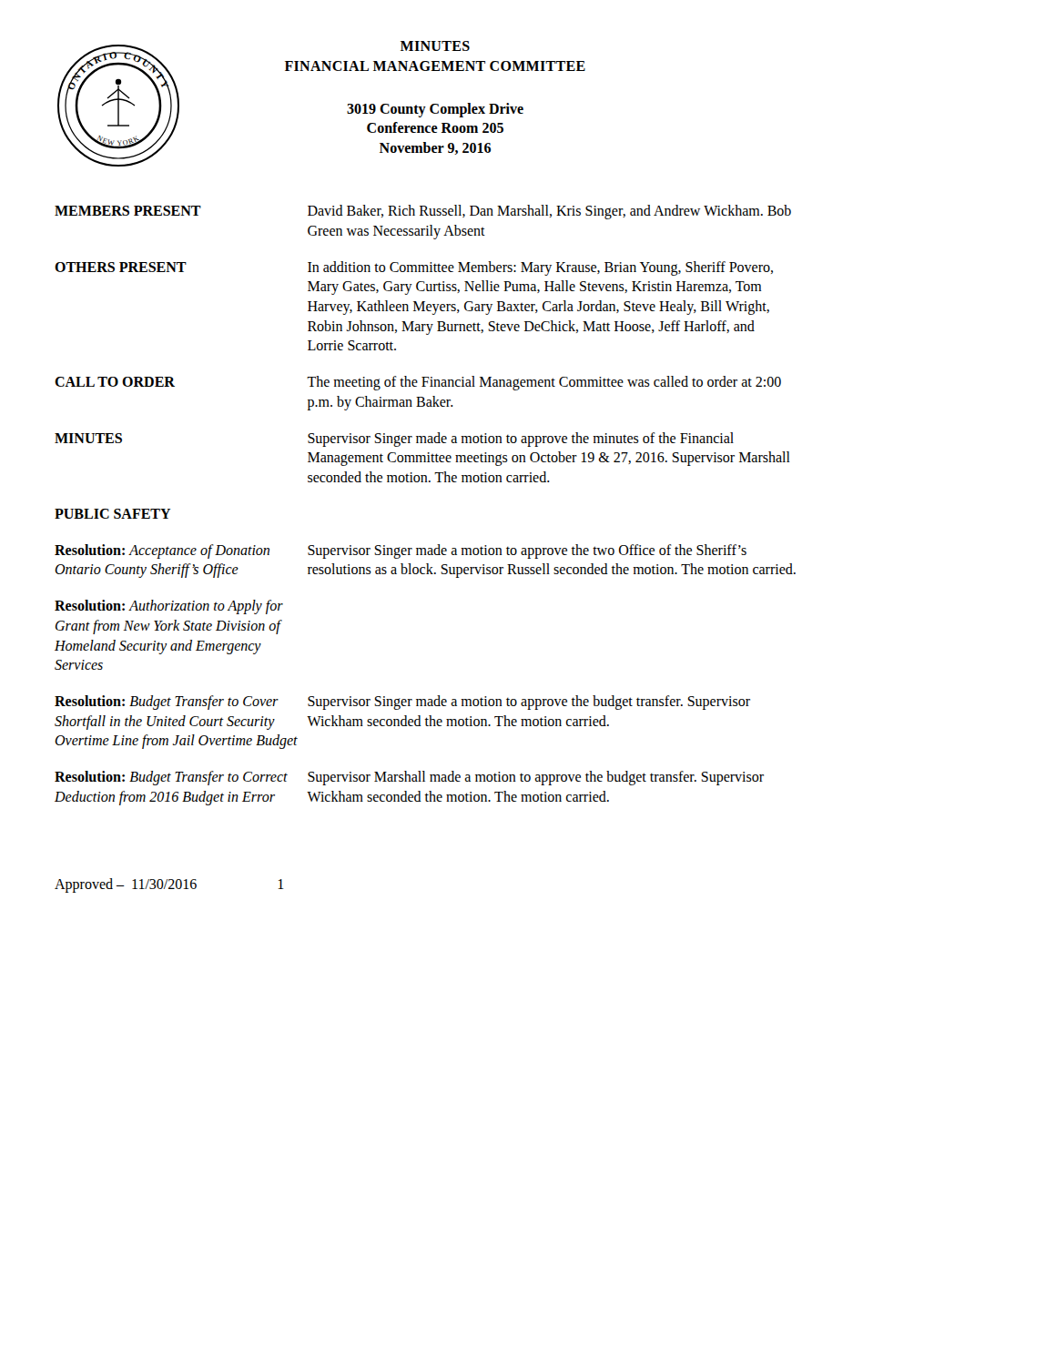Ontario County Seal ONTARIO COUNTY NEW YORK
MINUTES
FINANCIAL MANAGEMENT COMMITTEE
3019 County Complex Drive
Conference Room 205
November 9, 2016
| Members Present | David Baker, Rich Russell, Dan Marshall, Kris Singer, and Andrew Wickham. Bob Green was Necessarily Absent |
| Others Present | In addition to Committee Members: Mary Krause, Brian Young, Sheriff Povero, Mary Gates, Gary Curtiss, Nellie Puma, Halle Stevens, Kristin Haremza, Tom Harvey, Kathleen Meyers, Gary Baxter, Carla Jordan, Steve Healy, Bill Wright, Robin Johnson, Mary Burnett, Steve DeChick, Matt Hoose, Jeff Harloff, and Lorrie Scarrott. |
| Call to Order | The meeting of the Financial Management Committee was called to order at 2:00 p.m. by Chairman Baker. |
| Minutes | Supervisor Singer made a motion to approve the minutes of the Financial Management Committee meetings on October 19 & 27, 2016. Supervisor Marshall seconded the motion. The motion carried. |
| Public Safety |
| Resolution: Acceptance of Donation Ontario County Sheriff’s Office | Supervisor Singer made a motion to approve the two Office of the Sheriff’s resolutions as a block. Supervisor Russell seconded the motion. The motion carried. |
| Resolution: Authorization to Apply for Grant from New York State Division of Homeland Security and Emergency Services | |
| Resolution: Budget Transfer to Cover Shortfall in the United Court Security Overtime Line from Jail Overtime Budget | Supervisor Singer made a motion to approve the budget transfer. Supervisor Wickham seconded the motion. The motion carried. |
| Resolution: Budget Transfer to Correct Deduction from 2016 Budget in Error | Supervisor Marshall made a motion to approve the budget transfer. Supervisor Wickham seconded the motion. The motion carried. |
Approved – 11/30/2016
1